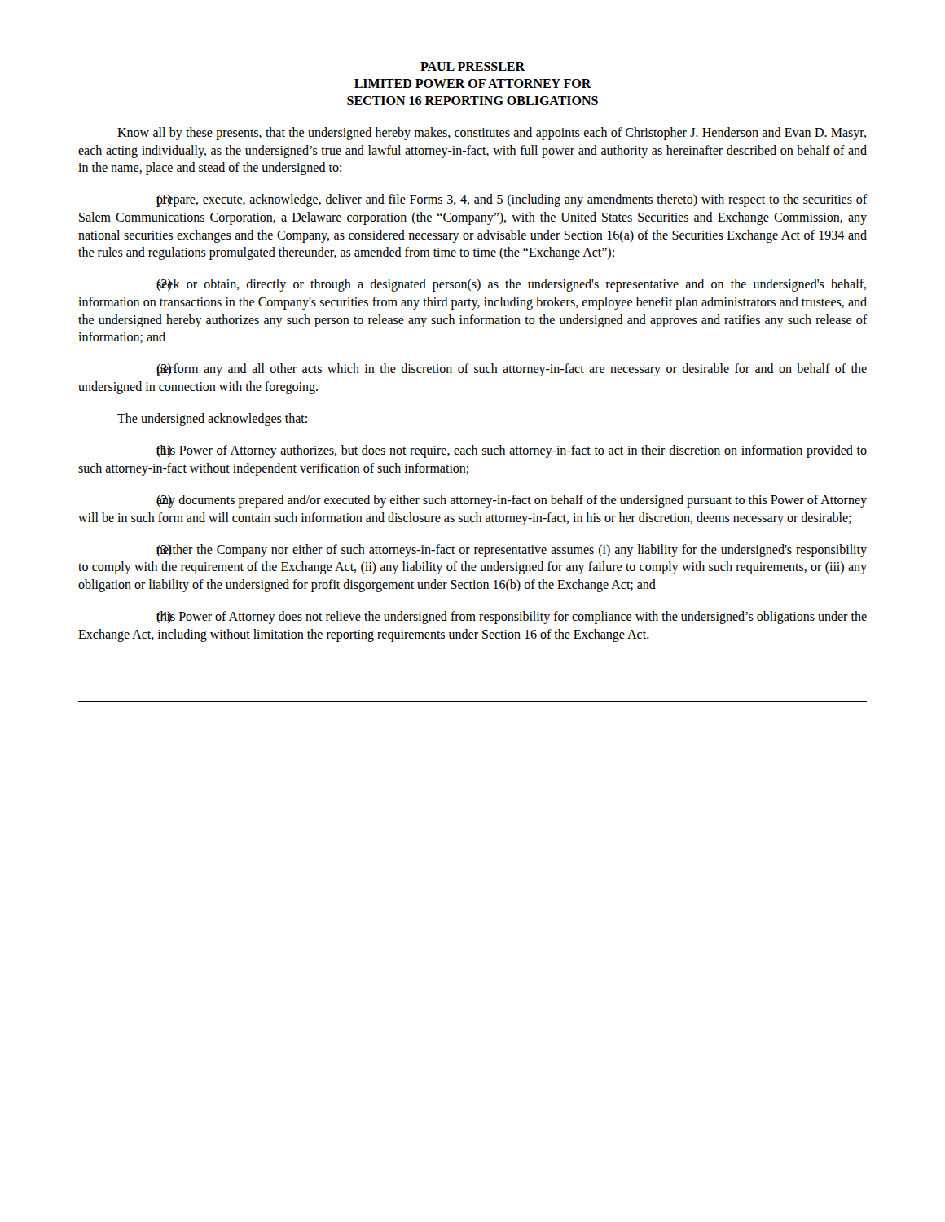PAUL PRESSLER
LIMITED POWER OF ATTORNEY FOR
SECTION 16 REPORTING OBLIGATIONS
Know all by these presents, that the undersigned hereby makes, constitutes and appoints each of Christopher J. Henderson and Evan D. Masyr, each acting individually, as the undersigned’s true and lawful attorney-in-fact, with full power and authority as hereinafter described on behalf of and in the name, place and stead of the undersigned to:
(1) prepare, execute, acknowledge, deliver and file Forms 3, 4, and 5 (including any amendments thereto) with respect to the securities of Salem Communications Corporation, a Delaware corporation (the “Company”), with the United States Securities and Exchange Commission, any national securities exchanges and the Company, as considered necessary or advisable under Section 16(a) of the Securities Exchange Act of 1934 and the rules and regulations promulgated thereunder, as amended from time to time (the “Exchange Act”);
(2) seek or obtain, directly or through a designated person(s) as the undersigned's representative and on the undersigned's behalf, information on transactions in the Company's securities from any third party, including brokers, employee benefit plan administrators and trustees, and the undersigned hereby authorizes any such person to release any such information to the undersigned and approves and ratifies any such release of information; and
(3) perform any and all other acts which in the discretion of such attorney-in-fact are necessary or desirable for and on behalf of the undersigned in connection with the foregoing.
The undersigned acknowledges that:
(1) this Power of Attorney authorizes, but does not require, each such attorney-in-fact to act in their discretion on information provided to such attorney-in-fact without independent verification of such information;
(2) any documents prepared and/or executed by either such attorney-in-fact on behalf of the undersigned pursuant to this Power of Attorney will be in such form and will contain such information and disclosure as such attorney-in-fact, in his or her discretion, deems necessary or desirable;
(3) neither the Company nor either of such attorneys-in-fact or representative assumes (i) any liability for the undersigned's responsibility to comply with the requirement of the Exchange Act, (ii) any liability of the undersigned for any failure to comply with such requirements, or (iii) any obligation or liability of the undersigned for profit disgorgement under Section 16(b) of the Exchange Act; and
(4) this Power of Attorney does not relieve the undersigned from responsibility for compliance with the undersigned’s obligations under the Exchange Act, including without limitation the reporting requirements under Section 16 of the Exchange Act.